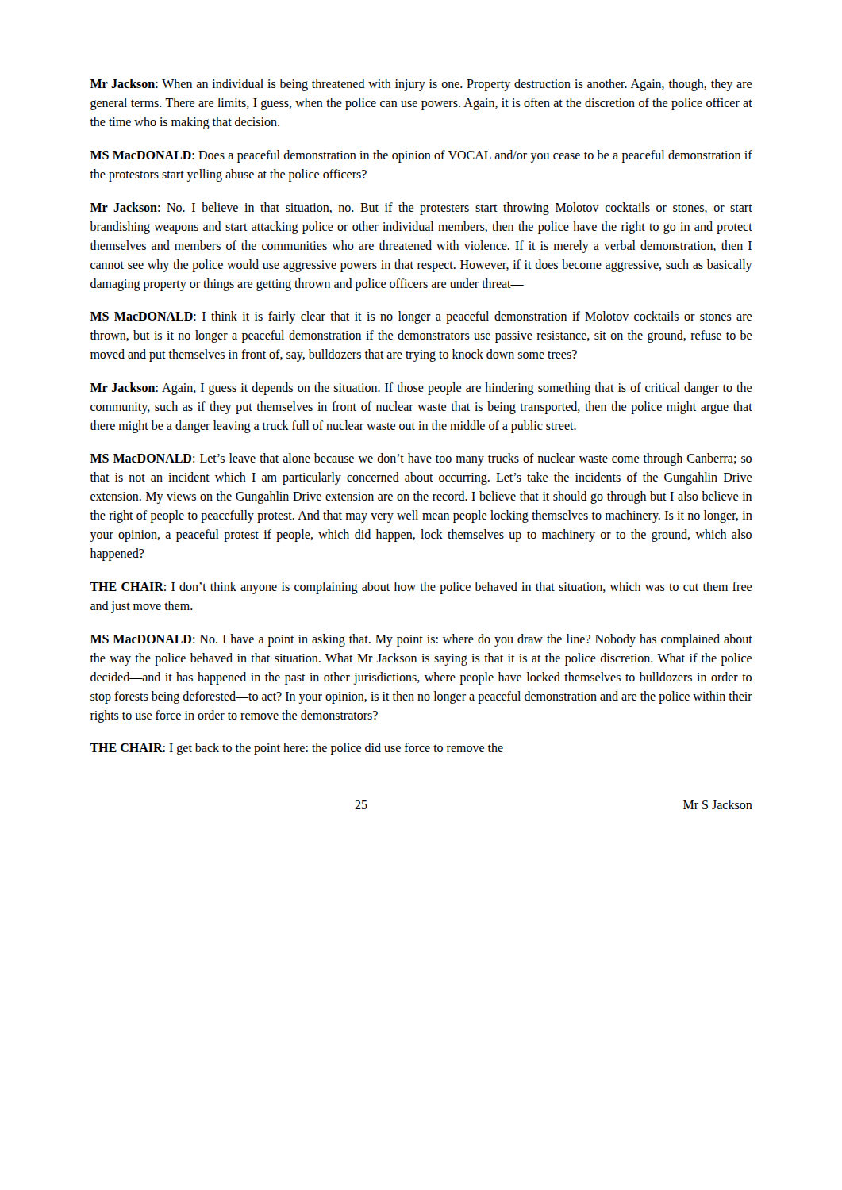Mr Jackson: When an individual is being threatened with injury is one. Property destruction is another. Again, though, they are general terms. There are limits, I guess, when the police can use powers. Again, it is often at the discretion of the police officer at the time who is making that decision.
MS MacDONALD: Does a peaceful demonstration in the opinion of VOCAL and/or you cease to be a peaceful demonstration if the protestors start yelling abuse at the police officers?
Mr Jackson: No. I believe in that situation, no. But if the protesters start throwing Molotov cocktails or stones, or start brandishing weapons and start attacking police or other individual members, then the police have the right to go in and protect themselves and members of the communities who are threatened with violence. If it is merely a verbal demonstration, then I cannot see why the police would use aggressive powers in that respect. However, if it does become aggressive, such as basically damaging property or things are getting thrown and police officers are under threat—
MS MacDONALD: I think it is fairly clear that it is no longer a peaceful demonstration if Molotov cocktails or stones are thrown, but is it no longer a peaceful demonstration if the demonstrators use passive resistance, sit on the ground, refuse to be moved and put themselves in front of, say, bulldozers that are trying to knock down some trees?
Mr Jackson: Again, I guess it depends on the situation. If those people are hindering something that is of critical danger to the community, such as if they put themselves in front of nuclear waste that is being transported, then the police might argue that there might be a danger leaving a truck full of nuclear waste out in the middle of a public street.
MS MacDONALD: Let’s leave that alone because we don’t have too many trucks of nuclear waste come through Canberra; so that is not an incident which I am particularly concerned about occurring. Let’s take the incidents of the Gungahlin Drive extension. My views on the Gungahlin Drive extension are on the record. I believe that it should go through but I also believe in the right of people to peacefully protest. And that may very well mean people locking themselves to machinery. Is it no longer, in your opinion, a peaceful protest if people, which did happen, lock themselves up to machinery or to the ground, which also happened?
THE CHAIR: I don’t think anyone is complaining about how the police behaved in that situation, which was to cut them free and just move them.
MS MacDONALD: No. I have a point in asking that. My point is: where do you draw the line? Nobody has complained about the way the police behaved in that situation. What Mr Jackson is saying is that it is at the police discretion. What if the police decided—and it has happened in the past in other jurisdictions, where people have locked themselves to bulldozers in order to stop forests being deforested—to act? In your opinion, is it then no longer a peaceful demonstration and are the police within their rights to use force in order to remove the demonstrators?
THE CHAIR: I get back to the point here: the police did use force to remove the
25 Mr S Jackson